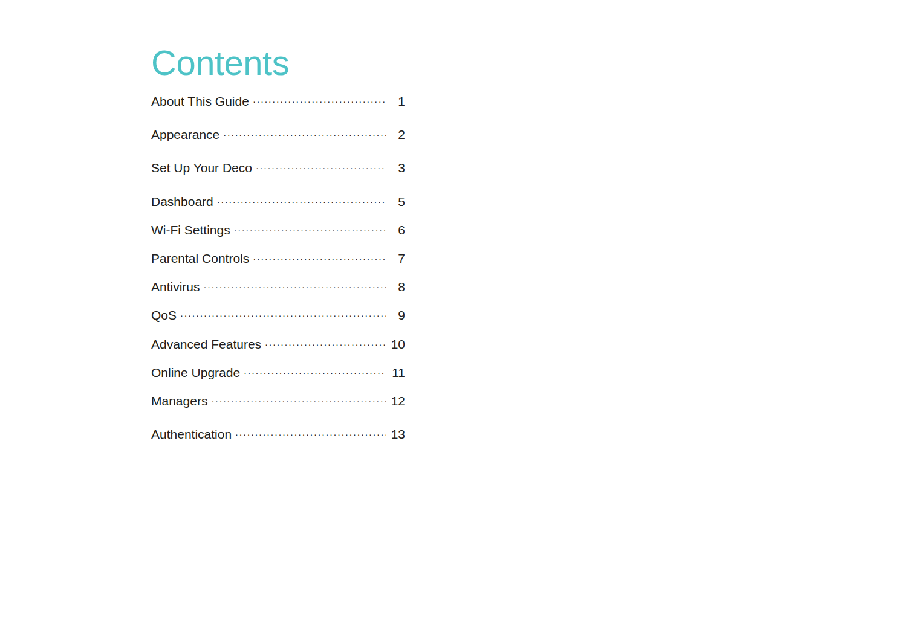Contents
About This Guide ······································································································ 1
Appearance ······································································································ 2
Set Up Your Deco ······································································································ 3
Dashboard ······································································································ 5
Wi-Fi Settings ······································································································ 6
Parental Controls ······································································································ 7
Antivirus ······································································································ 8
QoS ······································································································ 9
Advanced Features ······································································································ 10
Online Upgrade ······································································································ 11
Managers ······································································································ 12
Authentication ······································································································ 13